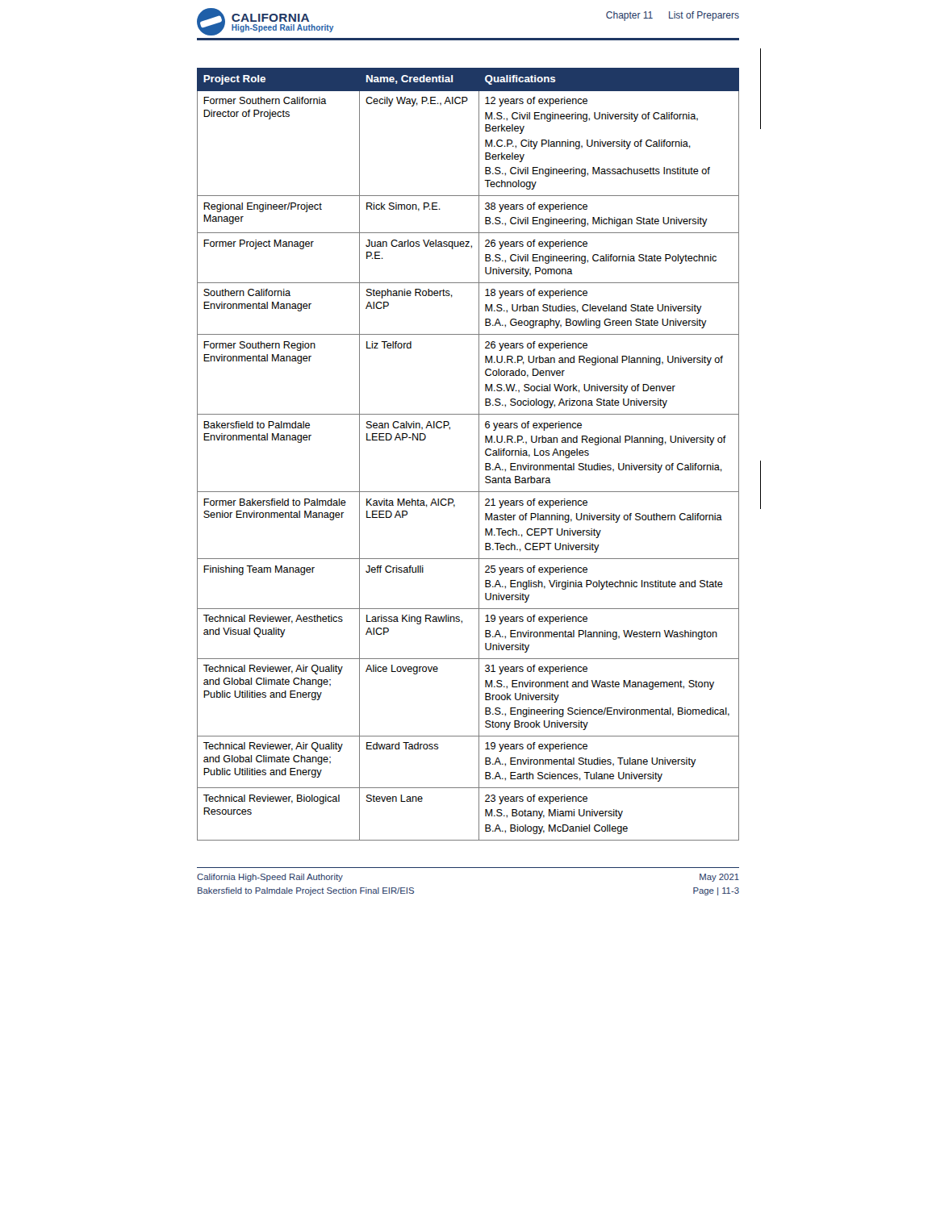CALIFORNIA
High-Speed Rail Authority
Chapter 11 List of Preparers
| Project Role | Name, Credential | Qualifications |
| --- | --- | --- |
| Former Southern California Director of Projects | Cecily Way, P.E., AICP | 12 years of experience M.S., Civil Engineering, University of California, Berkeley M.C.P., City Planning, University of California, Berkeley B.S., Civil Engineering, Massachusetts Institute of Technology |
| Regional Engineer/Project Manager | Rick Simon, P.E. | 38 years of experience B.S., Civil Engineering, Michigan State University |
| Former Project Manager | Juan Carlos Velasquez, P.E. | 26 years of experience B.S., Civil Engineering, California State Polytechnic University, Pomona |
| Southern California Environmental Manager | Stephanie Roberts, AICP | 18 years of experience M.S., Urban Studies, Cleveland State University B.A., Geography, Bowling Green State University |
| Former Southern Region Environmental Manager | Liz Telford | 26 years of experience M.U.R.P, Urban and Regional Planning, University of Colorado, Denver M.S.W., Social Work, University of Denver B.S., Sociology, Arizona State University |
| Bakersfield to Palmdale Environmental Manager | Sean Calvin, AICP, LEED AP-ND | 6 years of experience M.U.R.P., Urban and Regional Planning, University of California, Los Angeles B.A., Environmental Studies, University of California, Santa Barbara |
| Former Bakersfield to Palmdale Senior Environmental Manager | Kavita Mehta, AICP, LEED AP | 21 years of experience Master of Planning, University of Southern California M.Tech., CEPT University B.Tech., CEPT University |
| Finishing Team Manager | Jeff Crisafulli | 25 years of experience B.A., English, Virginia Polytechnic Institute and State University |
| Technical Reviewer, Aesthetics and Visual Quality | Larissa King Rawlins, AICP | 19 years of experience B.A., Environmental Planning, Western Washington University |
| Technical Reviewer, Air Quality and Global Climate Change; Public Utilities and Energy | Alice Lovegrove | 31 years of experience M.S., Environment and Waste Management, Stony Brook University B.S., Engineering Science/Environmental, Biomedical, Stony Brook University |
| Technical Reviewer, Air Quality and Global Climate Change; Public Utilities and Energy | Edward Tadross | 19 years of experience B.A., Environmental Studies, Tulane University B.A., Earth Sciences, Tulane University |
| Technical Reviewer, Biological Resources | Steven Lane | 23 years of experience M.S., Botany, Miami University B.A., Biology, McDaniel College |
California High-Speed Rail Authority May 2021
Bakersfield to Palmdale Project Section Final EIR/EIS Page | 11-3